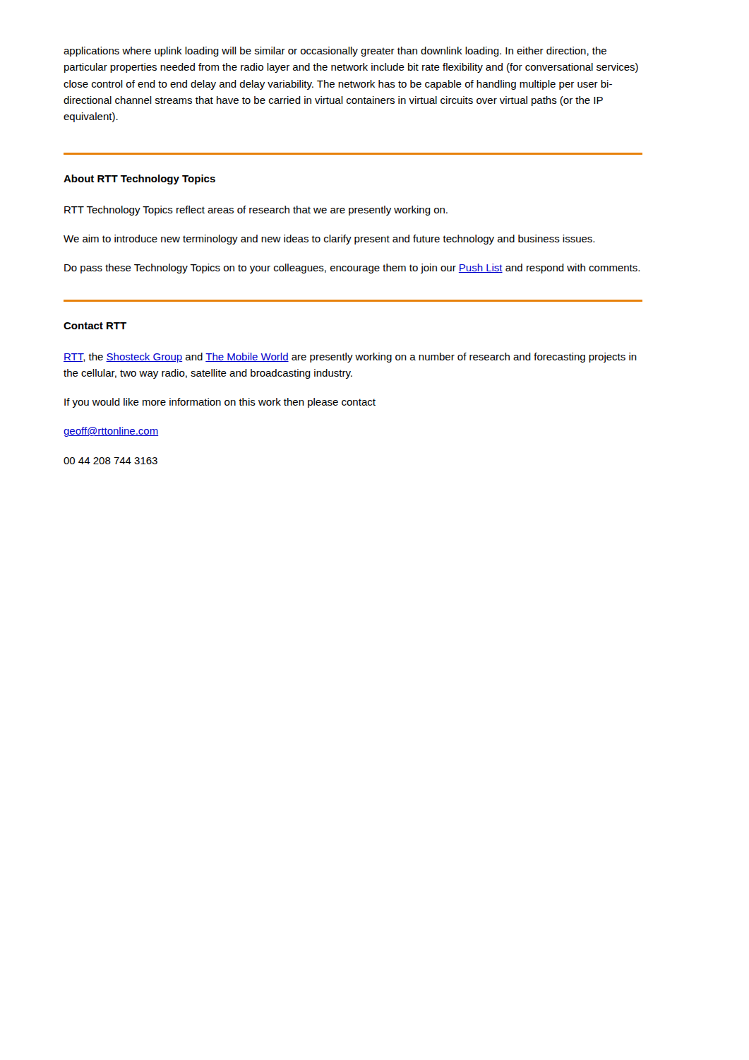applications where uplink loading will be similar or occasionally greater than downlink loading. In either direction, the particular properties needed from the radio layer and the network include bit rate flexibility and (for conversational services) close control of end to end delay and delay variability. The network has to be capable of handling multiple per user bi-directional channel streams that have to be carried in virtual containers in virtual circuits over virtual paths (or the IP equivalent).
About RTT Technology Topics
RTT Technology Topics reflect areas of research that we are presently working on.
We aim to introduce new terminology and new ideas to clarify present and future technology and business issues.
Do pass these Technology Topics on to your colleagues, encourage them to join our Push List and respond with comments.
Contact RTT
RTT, the Shosteck Group and The Mobile World are presently working on a number of research and forecasting projects in the cellular, two way radio, satellite and broadcasting industry.
If you would like more information on this work then please contact
geoff@rttonline.com
00 44 208 744 3163